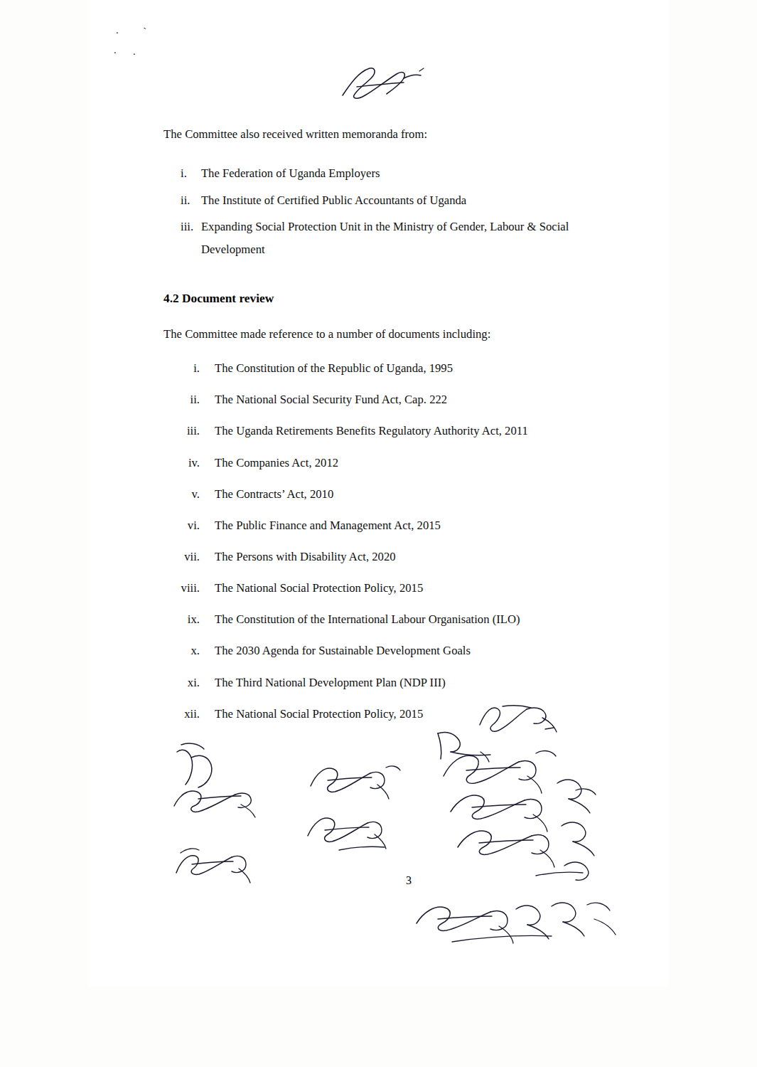. ` . .
The Committee also received written memoranda from:
i. The Federation of Uganda Employers
ii. The Institute of Certified Public Accountants of Uganda
iii. Expanding Social Protection Unit in the Ministry of Gender, Labour & Social Development
4.2 Document review
The Committee made reference to a number of documents including:
i. The Constitution of the Republic of Uganda, 1995
ii. The National Social Security Fund Act, Cap. 222
iii. The Uganda Retirements Benefits Regulatory Authority Act, 2011
iv. The Companies Act, 2012
v. The Contracts’ Act, 2010
vi. The Public Finance and Management Act, 2015
vii. The Persons with Disability Act, 2020
viii. The National Social Protection Policy, 2015
ix. The Constitution of the International Labour Organisation (ILO)
x. The 2030 Agenda for Sustainable Development Goals
xi. The Third National Development Plan (NDP III)
xii. The National Social Protection Policy, 2015
3